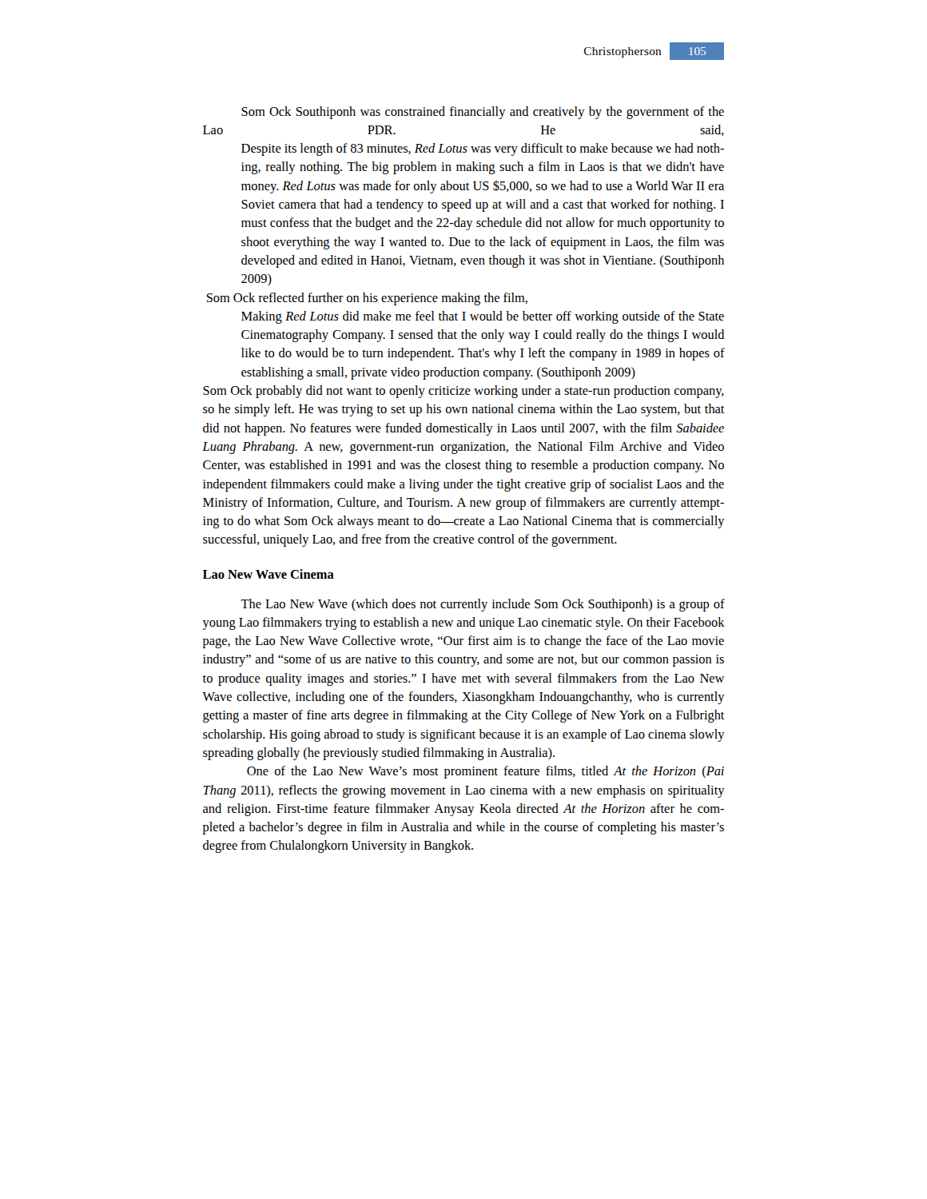Christopherson
105
Som Ock Southiponh was constrained financially and creatively by the government of the Lao PDR. He said,
Despite its length of 83 minutes, Red Lotus was very difficult to make because we had nothing, really nothing. The big problem in making such a film in Laos is that we didn't have money. Red Lotus was made for only about US $5,000, so we had to use a World War II era Soviet camera that had a tendency to speed up at will and a cast that worked for nothing. I must confess that the budget and the 22-day schedule did not allow for much opportunity to shoot everything the way I wanted to. Due to the lack of equipment in Laos, the film was developed and edited in Hanoi, Vietnam, even though it was shot in Vientiane. (Southiponh 2009)
Som Ock reflected further on his experience making the film,
Making Red Lotus did make me feel that I would be better off working outside of the State Cinematography Company. I sensed that the only way I could really do the things I would like to do would be to turn independent. That's why I left the company in 1989 in hopes of establishing a small, private video production company. (Southiponh 2009)
Som Ock probably did not want to openly criticize working under a state-run production company, so he simply left. He was trying to set up his own national cinema within the Lao system, but that did not happen. No features were funded domestically in Laos until 2007, with the film Sabaidee Luang Phrabang. A new, government-run organization, the National Film Archive and Video Center, was established in 1991 and was the closest thing to resemble a production company. No independent filmmakers could make a living under the tight creative grip of socialist Laos and the Ministry of Information, Culture, and Tourism. A new group of filmmakers are currently attempting to do what Som Ock always meant to do—create a Lao National Cinema that is commercially successful, uniquely Lao, and free from the creative control of the government.
Lao New Wave Cinema
The Lao New Wave (which does not currently include Som Ock Southiponh) is a group of young Lao filmmakers trying to establish a new and unique Lao cinematic style. On their Facebook page, the Lao New Wave Collective wrote, “Our first aim is to change the face of the Lao movie industry” and “some of us are native to this country, and some are not, but our common passion is to produce quality images and stories.” I have met with several filmmakers from the Lao New Wave collective, including one of the founders, Xiasongkham Indouangchanthy, who is currently getting a master of fine arts degree in filmmaking at the City College of New York on a Fulbright scholarship. His going abroad to study is significant because it is an example of Lao cinema slowly spreading globally (he previously studied filmmaking in Australia).
One of the Lao New Wave’s most prominent feature films, titled At the Horizon (Pai Thang 2011), reflects the growing movement in Lao cinema with a new emphasis on spirituality and religion. First-time feature filmmaker Anysay Keola directed At the Horizon after he completed a bachelor’s degree in film in Australia and while in the course of completing his master’s degree from Chulalongkorn University in Bangkok.